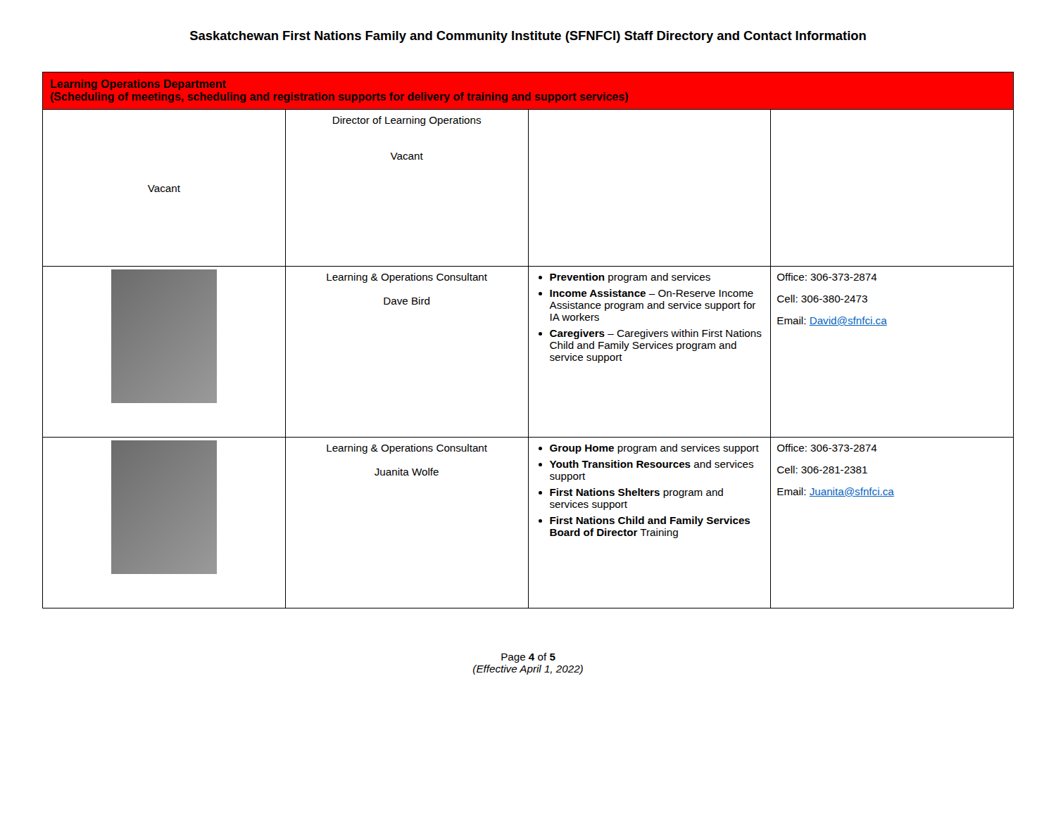Saskatchewan First Nations Family and Community Institute (SFNFCI) Staff Directory and Contact Information
| Learning Operations Department (Scheduling of meetings, scheduling and registration supports for delivery of training and support services) |
| Vacant | Director of Learning Operations Vacant | | |
| | Learning & Operations Consultant Dave Bird | Prevention program and services Income Assistance – On-Reserve Income Assistance program and service support for IA workers Caregivers – Caregivers within First Nations Child and Family Services program and service support | Office: 306-373-2874 Cell: 306-380-2473 Email: David@sfnfci.ca |
| | Learning & Operations Consultant Juanita Wolfe | Group Home program and services support Youth Transition Resources and services support First Nations Shelters program and services support First Nations Child and Family Services Board of Director Training | Office: 306-373-2874 Cell: 306-281-2381 Email: Juanita@sfnfci.ca |
Page 4 of 5
(Effective April 1, 2022)